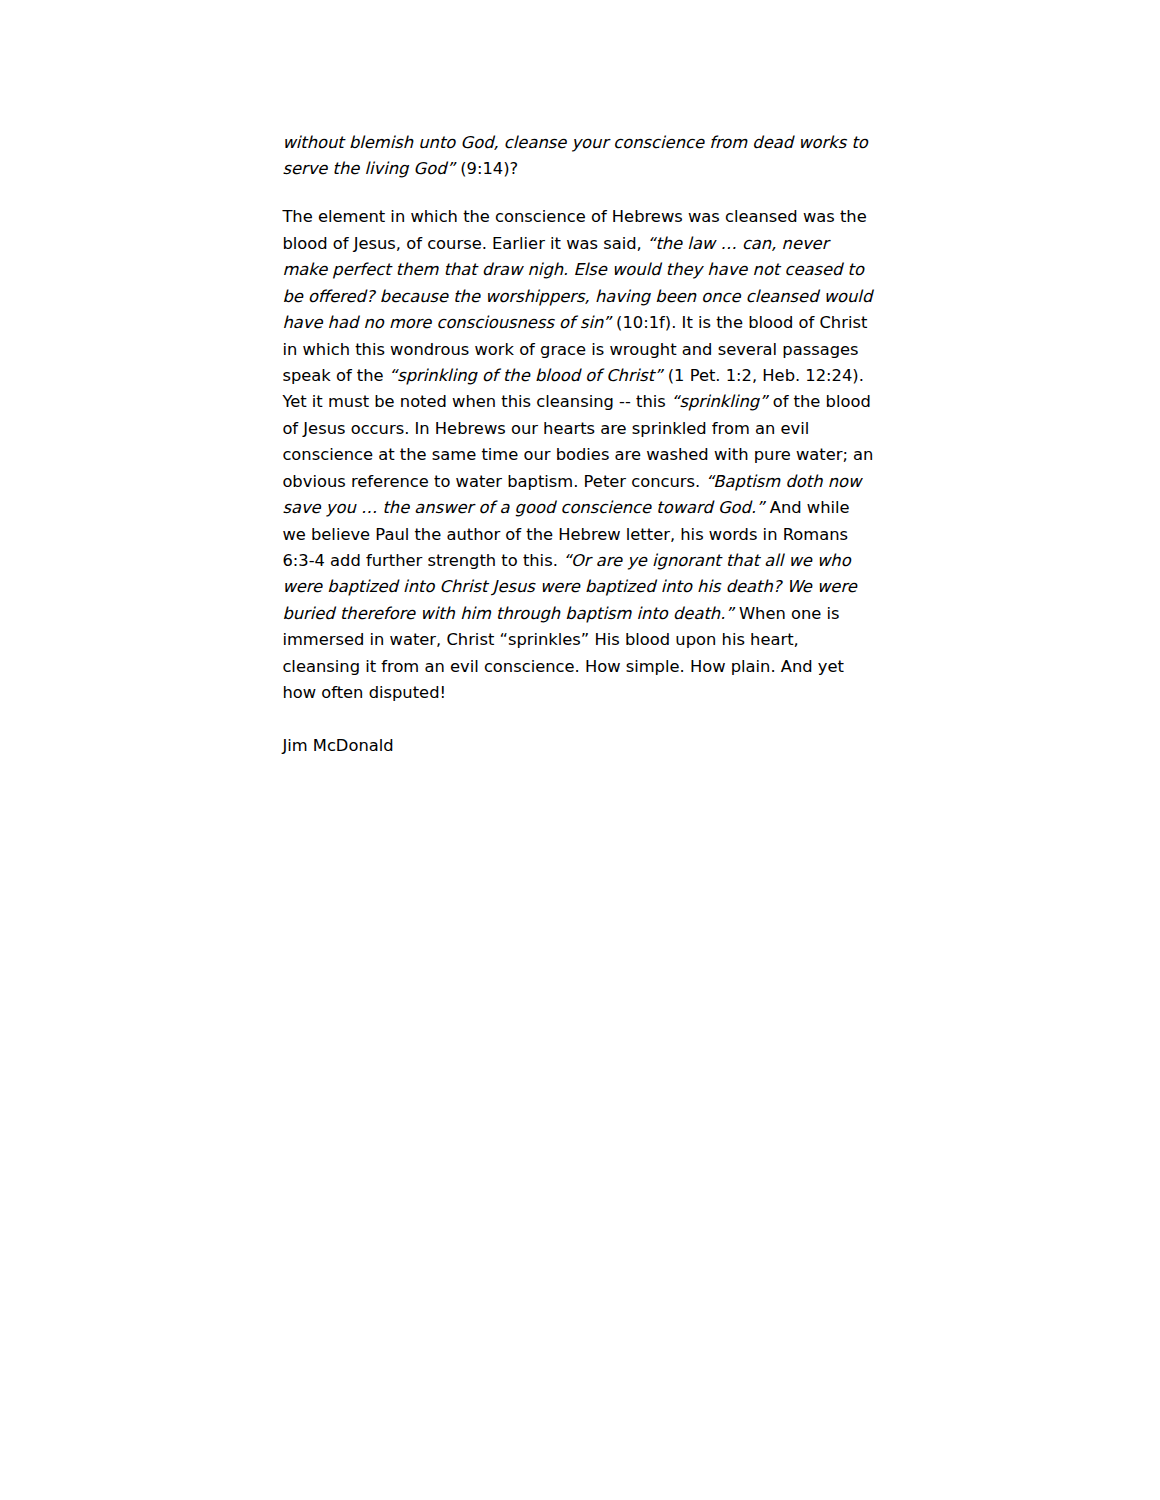without blemish unto God, cleanse your conscience from dead works to serve the living God” (9:14)?
The element in which the conscience of Hebrews was cleansed was the blood of Jesus, of course. Earlier it was said, “the law … can, never make perfect them that draw nigh. Else would they have not ceased to be offered? because the worshippers, having been once cleansed would have had no more consciousness of sin” (10:1f). It is the blood of Christ in which this wondrous work of grace is wrought and several passages speak of the “sprinkling of the blood of Christ” (1 Pet. 1:2, Heb. 12:24). Yet it must be noted when this cleansing -- this “sprinkling” of the blood of Jesus occurs. In Hebrews our hearts are sprinkled from an evil conscience at the same time our bodies are washed with pure water; an obvious reference to water baptism. Peter concurs. “Baptism doth now save you … the answer of a good conscience toward God.” And while we believe Paul the author of the Hebrew letter, his words in Romans 6:3-4 add further strength to this. “Or are ye ignorant that all we who were baptized into Christ Jesus were baptized into his death? We were buried therefore with him through baptism into death.” When one is immersed in water, Christ “sprinkles” His blood upon his heart, cleansing it from an evil conscience. How simple. How plain. And yet how often disputed!
Jim McDonald